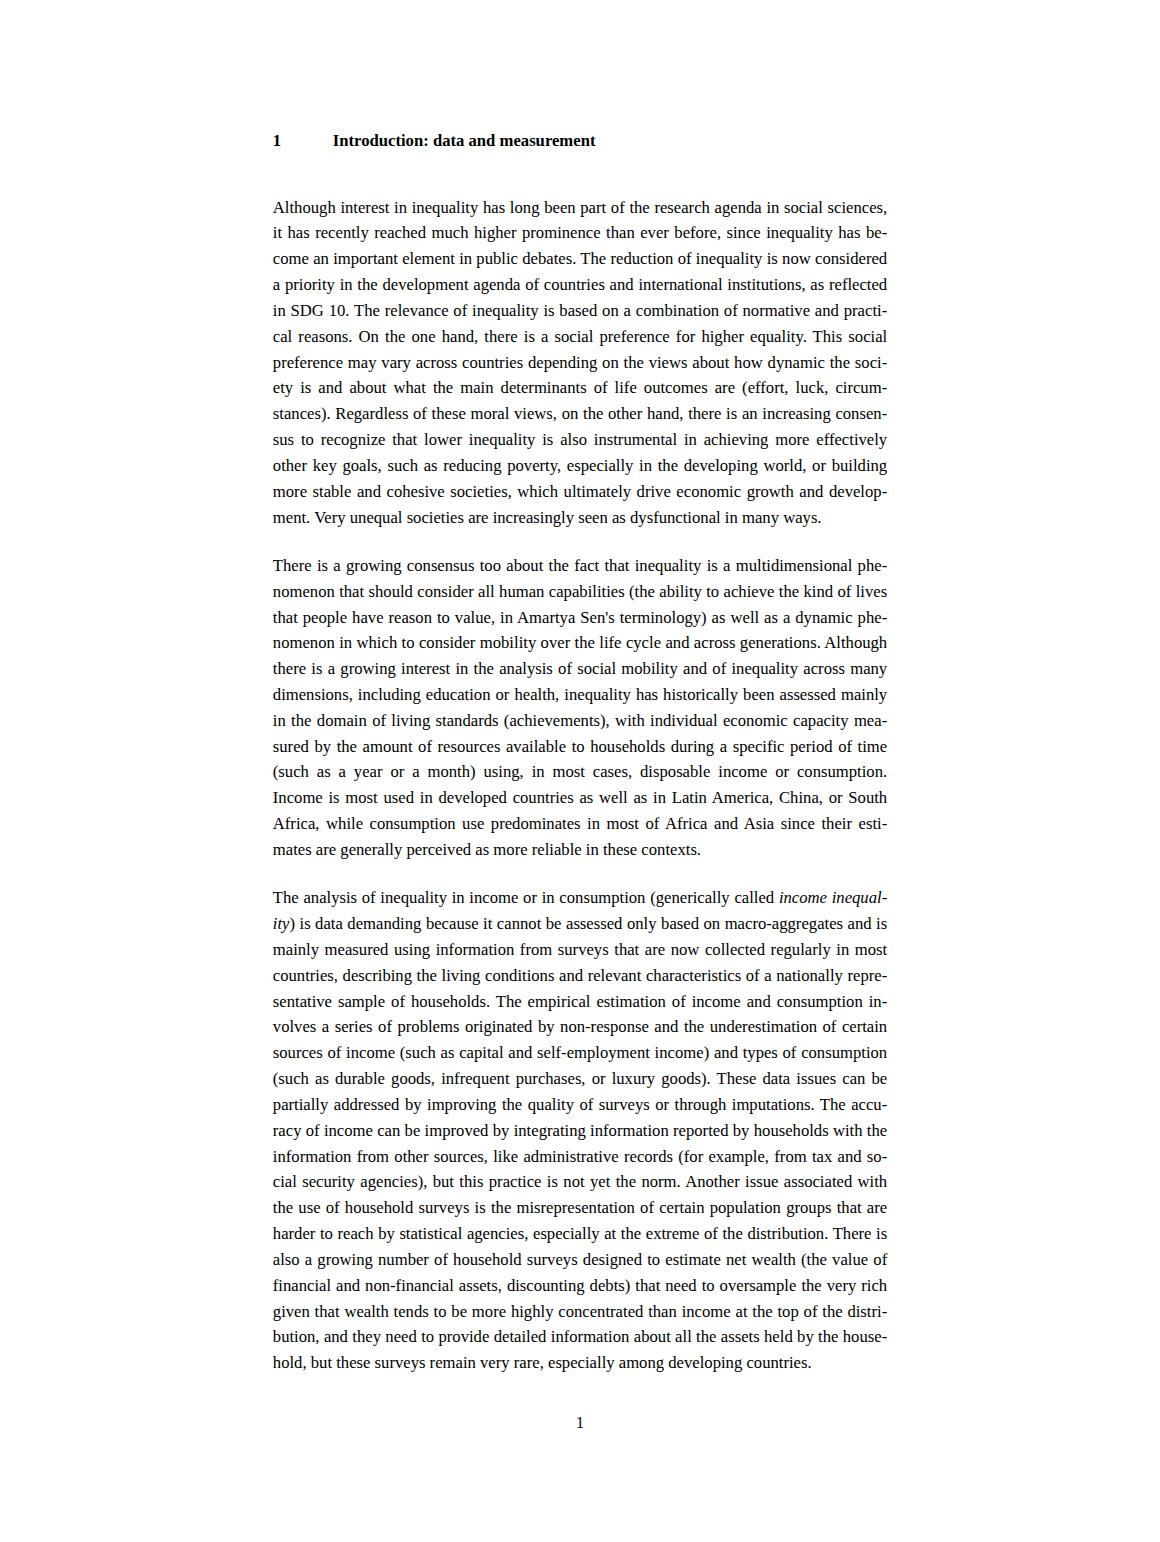1 Introduction: data and measurement
Although interest in inequality has long been part of the research agenda in social sciences, it has recently reached much higher prominence than ever before, since inequality has become an important element in public debates. The reduction of inequality is now considered a priority in the development agenda of countries and international institutions, as reflected in SDG 10. The relevance of inequality is based on a combination of normative and practical reasons. On the one hand, there is a social preference for higher equality. This social preference may vary across countries depending on the views about how dynamic the society is and about what the main determinants of life outcomes are (effort, luck, circumstances). Regardless of these moral views, on the other hand, there is an increasing consensus to recognize that lower inequality is also instrumental in achieving more effectively other key goals, such as reducing poverty, especially in the developing world, or building more stable and cohesive societies, which ultimately drive economic growth and development. Very unequal societies are increasingly seen as dysfunctional in many ways.
There is a growing consensus too about the fact that inequality is a multidimensional phenomenon that should consider all human capabilities (the ability to achieve the kind of lives that people have reason to value, in Amartya Sen's terminology) as well as a dynamic phenomenon in which to consider mobility over the life cycle and across generations. Although there is a growing interest in the analysis of social mobility and of inequality across many dimensions, including education or health, inequality has historically been assessed mainly in the domain of living standards (achievements), with individual economic capacity measured by the amount of resources available to households during a specific period of time (such as a year or a month) using, in most cases, disposable income or consumption. Income is most used in developed countries as well as in Latin America, China, or South Africa, while consumption use predominates in most of Africa and Asia since their estimates are generally perceived as more reliable in these contexts.
The analysis of inequality in income or in consumption (generically called income inequality) is data demanding because it cannot be assessed only based on macro-aggregates and is mainly measured using information from surveys that are now collected regularly in most countries, describing the living conditions and relevant characteristics of a nationally representative sample of households. The empirical estimation of income and consumption involves a series of problems originated by non-response and the underestimation of certain sources of income (such as capital and self-employment income) and types of consumption (such as durable goods, infrequent purchases, or luxury goods). These data issues can be partially addressed by improving the quality of surveys or through imputations. The accuracy of income can be improved by integrating information reported by households with the information from other sources, like administrative records (for example, from tax and social security agencies), but this practice is not yet the norm. Another issue associated with the use of household surveys is the misrepresentation of certain population groups that are harder to reach by statistical agencies, especially at the extreme of the distribution. There is also a growing number of household surveys designed to estimate net wealth (the value of financial and non-financial assets, discounting debts) that need to oversample the very rich given that wealth tends to be more highly concentrated than income at the top of the distribution, and they need to provide detailed information about all the assets held by the household, but these surveys remain very rare, especially among developing countries.
1